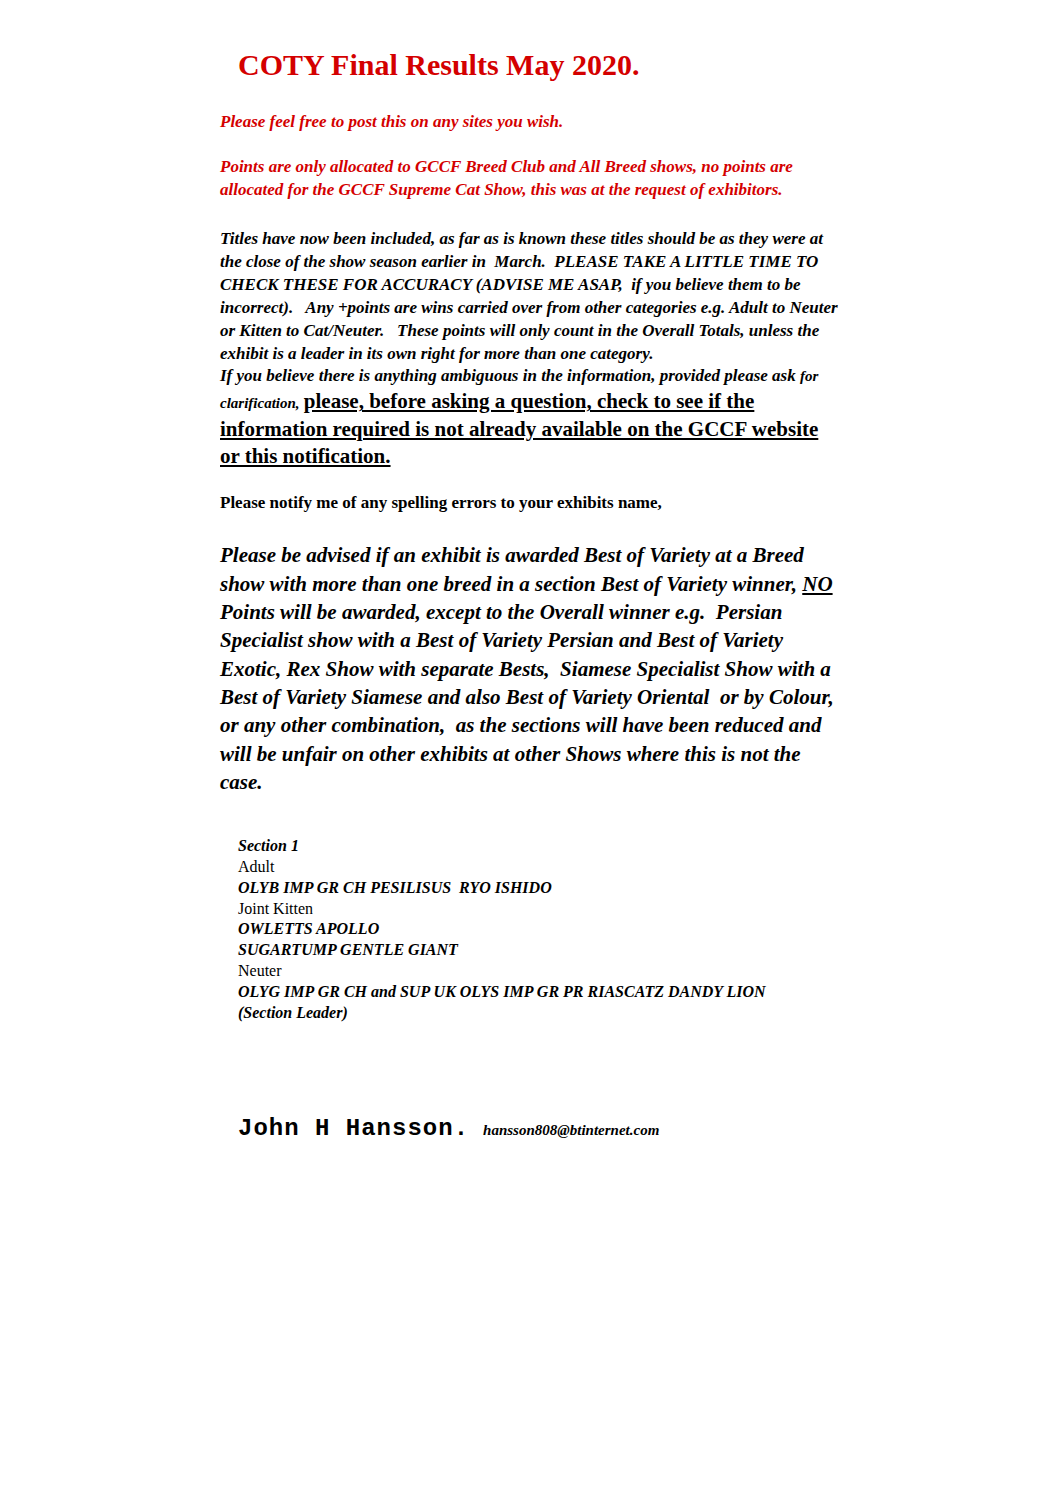COTY Final Results May 2020.
Please feel free to post this on any sites you wish.
Points are only allocated to GCCF Breed Club and All Breed shows, no points are allocated for the GCCF Supreme Cat Show, this was at the request of exhibitors.
Titles have now been included, as far as is known these titles should be as they were at the close of the show season earlier in March. PLEASE TAKE A LITTLE TIME TO CHECK THESE FOR ACCURACY (ADVISE ME ASAP, if you believe them to be incorrect). Any +points are wins carried over from other categories e.g. Adult to Neuter or Kitten to Cat/Neuter. These points will only count in the Overall Totals, unless the exhibit is a leader in its own right for more than one category.
If you believe there is anything ambiguous in the information, provided please ask for clarification, please, before asking a question, check to see if the information required is not already available on the GCCF website or this notification.
Please notify me of any spelling errors to your exhibits name,
Please be advised if an exhibit is awarded Best of Variety at a Breed show with more than one breed in a section Best of Variety winner, NO Points will be awarded, except to the Overall winner e.g. Persian Specialist show with a Best of Variety Persian and Best of Variety Exotic, Rex Show with separate Bests, Siamese Specialist Show with a Best of Variety Siamese and also Best of Variety Oriental or by Colour, or any other combination, as the sections will have been reduced and will be unfair on other exhibits at other Shows where this is not the case.
Section 1
Adult
OLYB IMP GR CH PESILISUS RYO ISHIDO
Joint Kitten
OWLETTS APOLLO
SUGARTUMP GENTLE GIANT
Neuter
OLYG IMP GR CH and SUP UK OLYS IMP GR PR RIASCATZ DANDY LION
(Section Leader)
John H Hansson. hansson808@btinternet.com